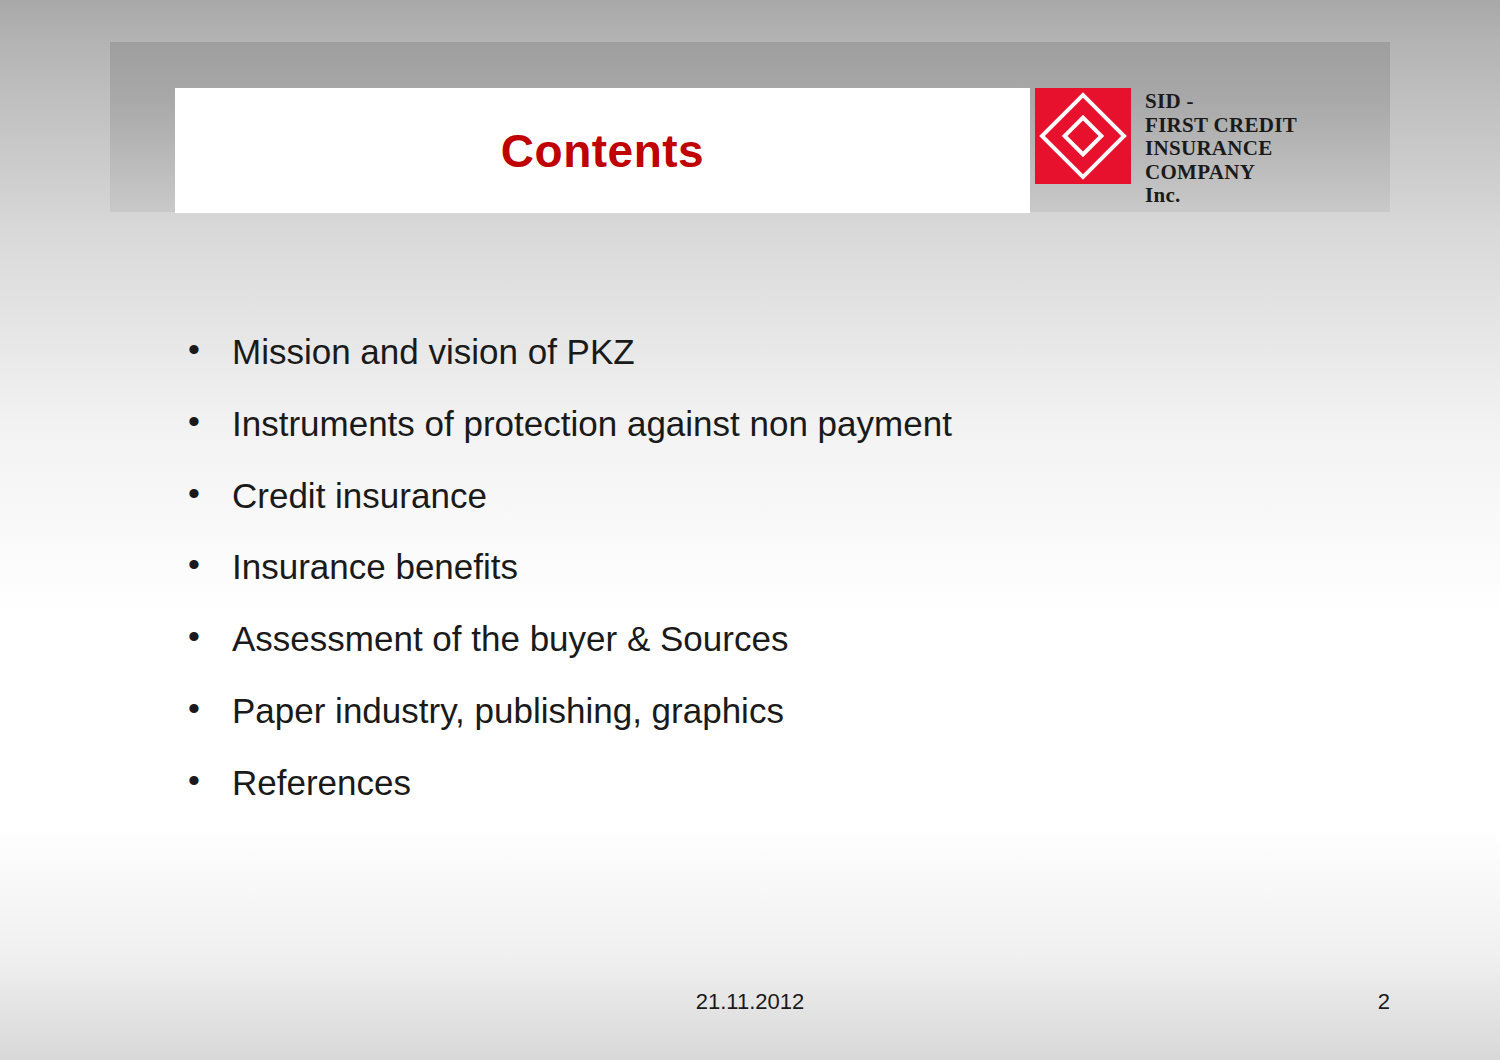Contents
SID -
FIRST CREDIT
INSURANCE
COMPANY
Inc.
Mission and vision of PKZ
Instruments of protection against non payment
Credit insurance
Insurance benefits
Assessment of the buyer & Sources
Paper industry, publishing, graphics
References
21.11.2012 2